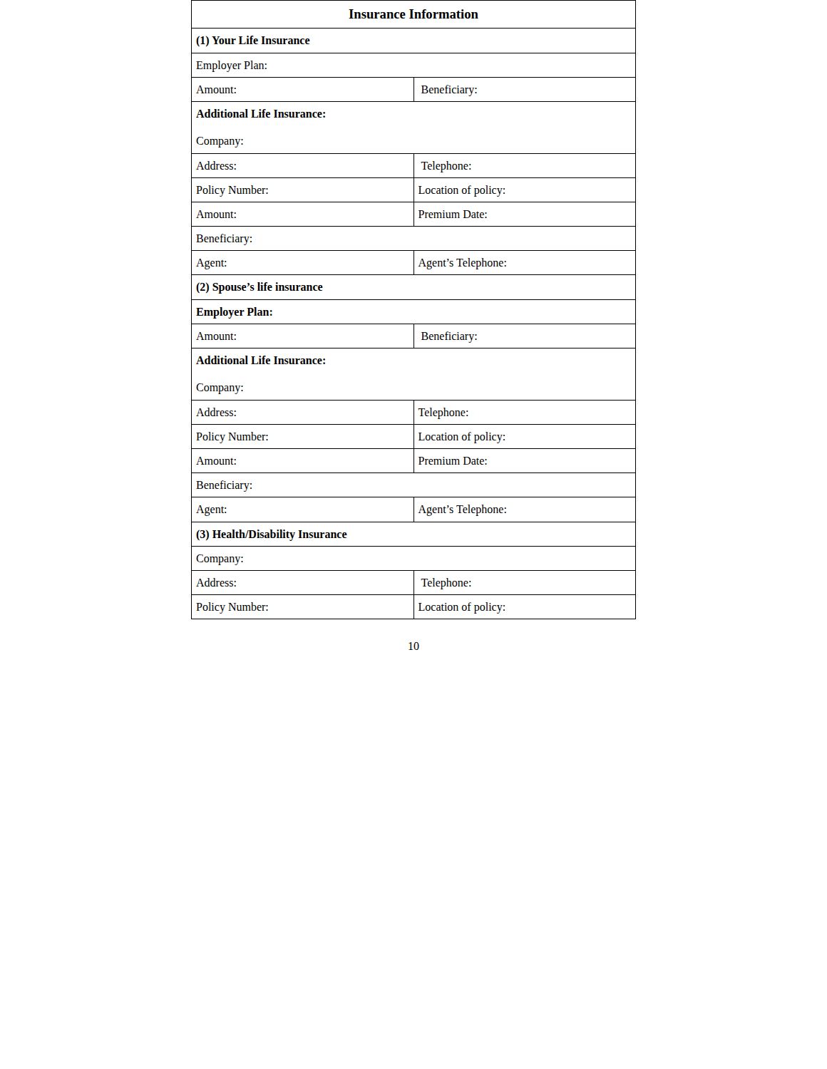Insurance Information
| (1) Your Life Insurance |
| Employer Plan: |
| Amount: | Beneficiary: |
| Additional Life Insurance: Company: |
| Address: | Telephone: |
| Policy Number: | Location of policy: |
| Amount: | Premium Date: |
| Beneficiary: |
| Agent: | Agent’s Telephone: |
| (2) Spouse’s life insurance |
| Employer Plan: |
| Amount: | Beneficiary: |
| Additional Life Insurance: Company: |
| Address: | Telephone: |
| Policy Number: | Location of policy: |
| Amount: | Premium Date: |
| Beneficiary: |
| Agent: | Agent’s Telephone: |
| (3) Health/Disability Insurance |
| Company: |
| Address: | Telephone: |
| Policy Number: | Location of policy: |
10